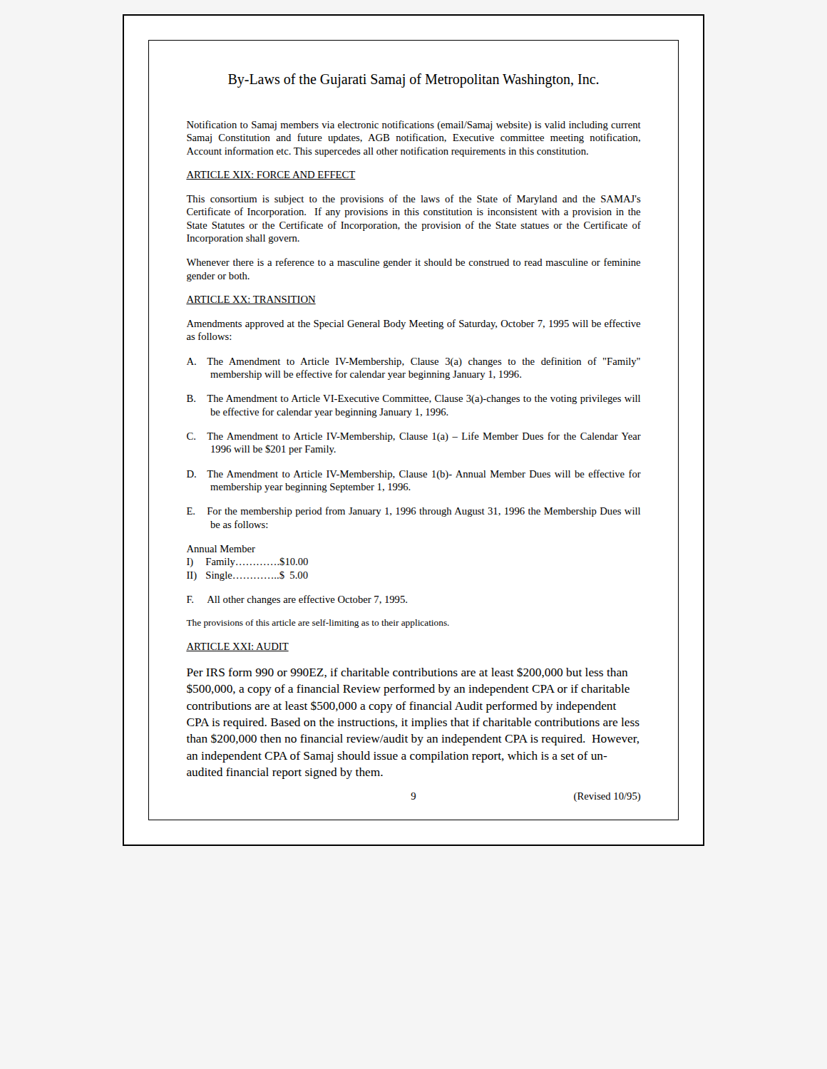By-Laws of the Gujarati Samaj of Metropolitan Washington, Inc.
Notification to Samaj members via electronic notifications (email/Samaj website) is valid including current Samaj Constitution and future updates, AGB notification, Executive committee meeting notification, Account information etc. This supercedes all other notification requirements in this constitution.
ARTICLE XIX: FORCE AND EFFECT
This consortium is subject to the provisions of the laws of the State of Maryland and the SAMAJ's Certificate of Incorporation. If any provisions in this constitution is inconsistent with a provision in the State Statutes or the Certificate of Incorporation, the provision of the State statues or the Certificate of Incorporation shall govern.
Whenever there is a reference to a masculine gender it should be construed to read masculine or feminine gender or both.
ARTICLE XX: TRANSITION
Amendments approved at the Special General Body Meeting of Saturday, October 7, 1995 will be effective as follows:
A. The Amendment to Article IV-Membership, Clause 3(a) changes to the definition of "Family" membership will be effective for calendar year beginning January 1, 1996.
B. The Amendment to Article VI-Executive Committee, Clause 3(a)-changes to the voting privileges will be effective for calendar year beginning January 1, 1996.
C. The Amendment to Article IV-Membership, Clause 1(a) – Life Member Dues for the Calendar Year 1996 will be $201 per Family.
D. The Amendment to Article IV-Membership, Clause 1(b)- Annual Member Dues will be effective for membership year beginning September 1, 1996.
E. For the membership period from January 1, 1996 through August 31, 1996 the Membership Dues will be as follows:
Annual Member
I) Family………….$10.00
II) Single…………..$ 5.00
F. All other changes are effective October 7, 1995.
The provisions of this article are self-limiting as to their applications.
ARTICLE XXI: AUDIT
Per IRS form 990 or 990EZ, if charitable contributions are at least $200,000 but less than $500,000, a copy of a financial Review performed by an independent CPA or if charitable contributions are at least $500,000 a copy of financial Audit performed by independent CPA is required. Based on the instructions, it implies that if charitable contributions are less than $200,000 then no financial review/audit by an independent CPA is required. However, an independent CPA of Samaj should issue a compilation report, which is a set of un-audited financial report signed by them.
9
(Revised 10/95)